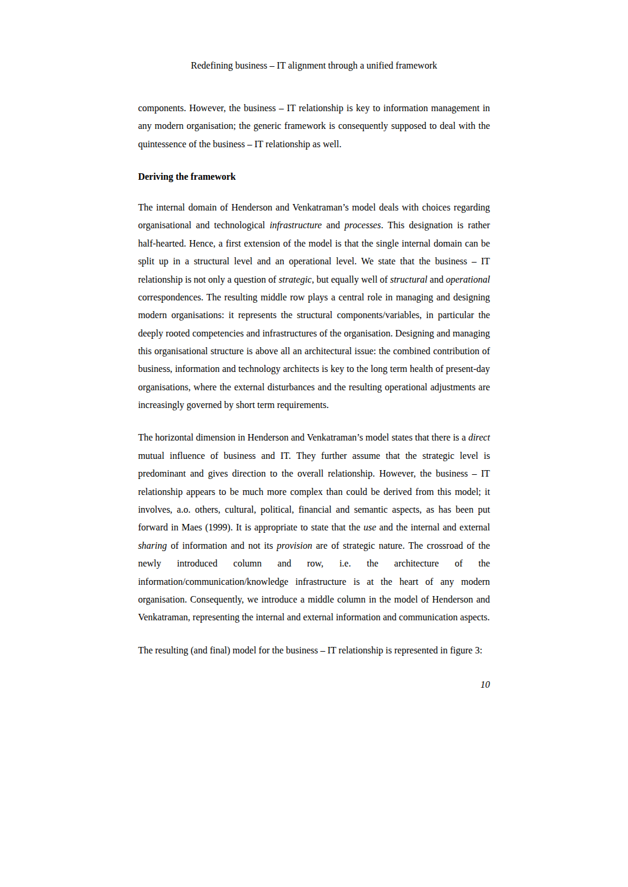Redefining business – IT alignment through a unified framework
components. However, the business – IT relationship is key to information management in any modern organisation; the generic framework is consequently supposed to deal with the quintessence of the business – IT relationship as well.
Deriving the framework
The internal domain of Henderson and Venkatraman’s model deals with choices regarding organisational and technological infrastructure and processes. This designation is rather half-hearted. Hence, a first extension of the model is that the single internal domain can be split up in a structural level and an operational level. We state that the business – IT relationship is not only a question of strategic, but equally well of structural and operational correspondences. The resulting middle row plays a central role in managing and designing modern organisations: it represents the structural components/variables, in particular the deeply rooted competencies and infrastructures of the organisation. Designing and managing this organisational structure is above all an architectural issue: the combined contribution of business, information and technology architects is key to the long term health of present-day organisations, where the external disturbances and the resulting operational adjustments are increasingly governed by short term requirements.
The horizontal dimension in Henderson and Venkatraman’s model states that there is a direct mutual influence of business and IT. They further assume that the strategic level is predominant and gives direction to the overall relationship. However, the business – IT relationship appears to be much more complex than could be derived from this model; it involves, a.o. others, cultural, political, financial and semantic aspects, as has been put forward in Maes (1999). It is appropriate to state that the use and the internal and external sharing of information and not its provision are of strategic nature. The crossroad of the newly introduced column and row, i.e. the architecture of the information/communication/knowledge infrastructure is at the heart of any modern organisation. Consequently, we introduce a middle column in the model of Henderson and Venkatraman, representing the internal and external information and communication aspects.
The resulting (and final) model for the business – IT relationship is represented in figure 3:
10